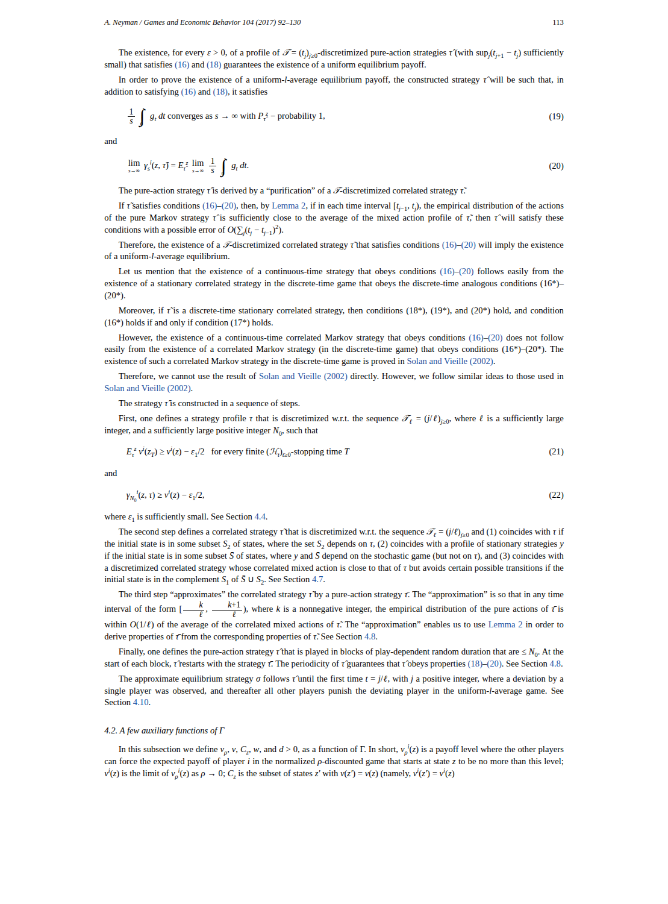A. Neyman / Games and Economic Behavior 104 (2017) 92–130 113
The existence, for every ε > 0, of a profile of 𝒯 = (tj)j≥0-discretimized pure-action strategies τ̂ (with supj(tj+1 − tj) sufficiently small) that satisfies (16) and (18) guarantees the existence of a uniform equilibrium payoff.
In order to prove the existence of a uniform-l-average equilibrium payoff, the constructed strategy τ̂ will be such that, in addition to satisfying (16) and (18), it satisfies
1 s s∫0 gt dt converges as s → ∞ with Pτ̂z − probability 1,
(19)
and
lim s→∞ γsi(z, τ̂) = Eτ̂z lim s→∞ 1 s s∫0 gt dt.
(20)
The pure-action strategy τ̂ is derived by a “purification” of a 𝒯-discretimized correlated strategy τ̃.
If τ̃ satisfies conditions (16)–(20), then, by Lemma 2, if in each time interval [tj−1, tj), the empirical distribution of the actions of the pure Markov strategy τ̂ is sufficiently close to the average of the mixed action profile of τ̃, then τ̂ will satisfy these conditions with a possible error of O(∑j(tj − tj−1)2).
Therefore, the existence of a 𝒯-discretimized correlated strategy τ̃ that satisfies conditions (16)–(20) will imply the existence of a uniform-l-average equilibrium.
Let us mention that the existence of a continuous-time strategy that obeys conditions (16)–(20) follows easily from the existence of a stationary correlated strategy in the discrete-time game that obeys the discrete-time analogous conditions (16*)–(20*).
Moreover, if τ̃ is a discrete-time stationary correlated strategy, then conditions (18*), (19*), and (20*) hold, and condition (16*) holds if and only if condition (17*) holds.
However, the existence of a continuous-time correlated Markov strategy that obeys conditions (16)–(20) does not follow easily from the existence of a correlated Markov strategy (in the discrete-time game) that obeys conditions (16*)–(20*). The existence of such a correlated Markov strategy in the discrete-time game is proved in Solan and Vieille (2002).
Therefore, we cannot use the result of Solan and Vieille (2002) directly. However, we follow similar ideas to those used in Solan and Vieille (2002).
The strategy τ̂ is constructed in a sequence of steps.
First, one defines a strategy profile τ that is discretimized w.r.t. the sequence 𝒯ℓ = (j/ℓ)j≥0, where ℓ is a sufficiently large integer, and a sufficiently large positive integer N0, such that
Eτz vi(zT) ≥ vi(z) − ε1/2 for every finite (ℋt)t≥0-stopping time T
(21)
and
γN0i(z, τ) ≥ vi(z) − ε1/2,
(22)
where ε1 is sufficiently small. See Section 4.4.
The second step defines a correlated strategy τ̃ that is discretimized w.r.t. the sequence 𝒯ℓ = (j/ℓ)j≥0 and (1) coincides with τ if the initial state is in some subset S2 of states, where the set S2 depends on τ, (2) coincides with a profile of stationary strategies y if the initial state is in some subset S̄ of states, where y and S̄ depend on the stochastic game (but not on τ), and (3) coincides with a discretimized correlated strategy whose correlated mixed action is close to that of τ but avoids certain possible transitions if the initial state is in the complement S1 of S̄ ∪ S2. See Section 4.7.
The third step “approximates” the correlated strategy τ̃ by a pure-action strategy τ̄. The “approximation” is so that in any time interval of the form [kℓ, k+1 ℓ), where k is a nonnegative integer, the empirical distribution of the pure actions of τ̄ is within O(1/ℓ) of the average of the correlated mixed actions of τ̃. The “approximation” enables us to use Lemma 2 in order to derive properties of τ̄ from the corresponding properties of τ̃. See Section 4.8.
Finally, one defines the pure-action strategy τ̂ that is played in blocks of play-dependent random duration that are ≤ N0. At the start of each block, τ̂ restarts with the strategy τ̄. The periodicity of τ̂ guarantees that τ̂ obeys properties (18)–(20). See Section 4.8.
The approximate equilibrium strategy σ follows τ̂ until the first time t = j/ℓ, with j a positive integer, where a deviation by a single player was observed, and thereafter all other players punish the deviating player in the uniform-l-average game. See Section 4.10.
4.2. A few auxiliary functions of Γ
In this subsection we define vρ, v, Cz, w, and d > 0, as a function of Γ. In short, vρi(z) is a payoff level where the other players can force the expected payoff of player i in the normalized ρ-discounted game that starts at state z to be no more than this level; vi(z) is the limit of vρi(z) as ρ → 0; Cz is the subset of states z′ with v(z′) = v(z) (namely, vi(z′) = vi(z)